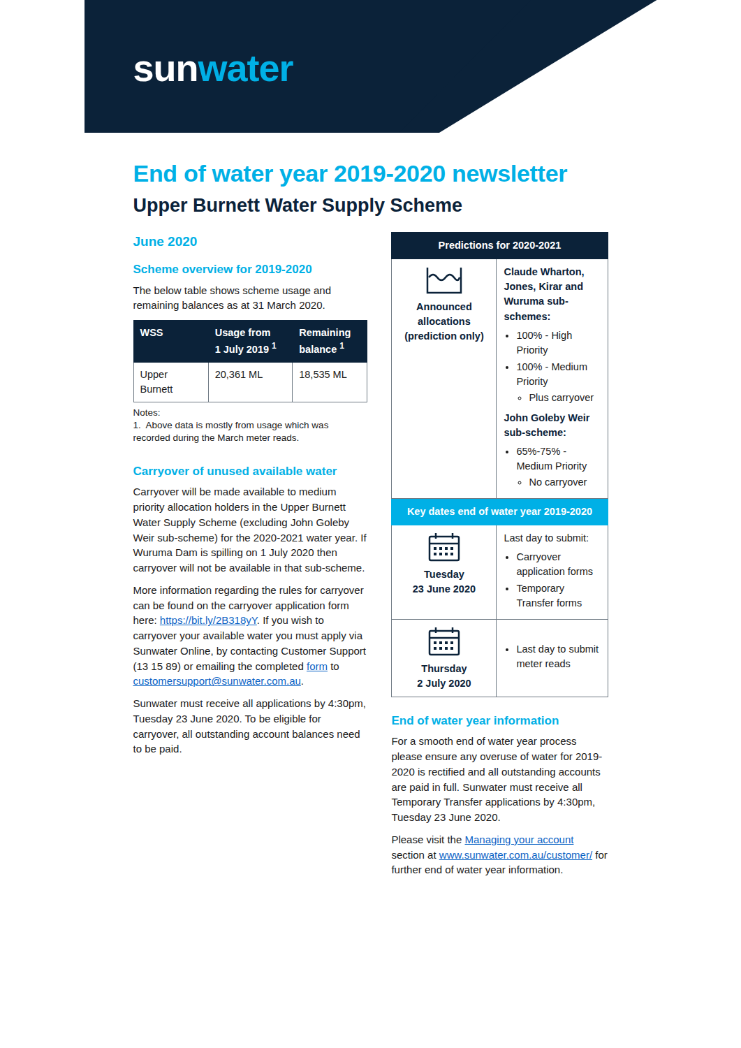sunwater
End of water year 2019-2020 newsletter
Upper Burnett Water Supply Scheme
June 2020
Scheme overview for 2019-2020
The below table shows scheme usage and remaining balances as at 31 March 2020.
| WSS | Usage from 1 July 2019 1 | Remaining balance 1 |
| --- | --- | --- |
| Upper Burnett | 20,361 ML | 18,535 ML |
Notes: 1. Above data is mostly from usage which was recorded during the March meter reads.
Carryover of unused available water
Carryover will be made available to medium priority allocation holders in the Upper Burnett Water Supply Scheme (excluding John Goleby Weir sub-scheme) for the 2020-2021 water year. If Wuruma Dam is spilling on 1 July 2020 then carryover will not be available in that sub-scheme.
More information regarding the rules for carryover can be found on the carryover application form here: https://bit.ly/2B318yY. If you wish to carryover your available water you must apply via Sunwater Online, by contacting Customer Support (13 15 89) or emailing the completed form to customersupport@sunwater.com.au.
Sunwater must receive all applications by 4:30pm, Tuesday 23 June 2020. To be eligible for carryover, all outstanding account balances need to be paid.
| Predictions for 2020-2021 |
| Announced allocations (prediction only) | Claude Wharton, Jones, Kirar and Wuruma sub-schemes: 100% - High Priority 100% - Medium Priority Plus carryover John Goleby Weir sub-scheme: 65%-75% - Medium Priority No carryover |
| Key dates end of water year 2019-2020 |
| Tuesday 23 June 2020 | Last day to submit: Carryover application forms Temporary Transfer forms |
| Thursday 2 July 2020 | Last day to submit meter reads |
End of water year information
For a smooth end of water year process please ensure any overuse of water for 2019-2020 is rectified and all outstanding accounts are paid in full. Sunwater must receive all Temporary Transfer applications by 4:30pm, Tuesday 23 June 2020.
Please visit the Managing your account section at www.sunwater.com.au/customer/ for further end of water year information.